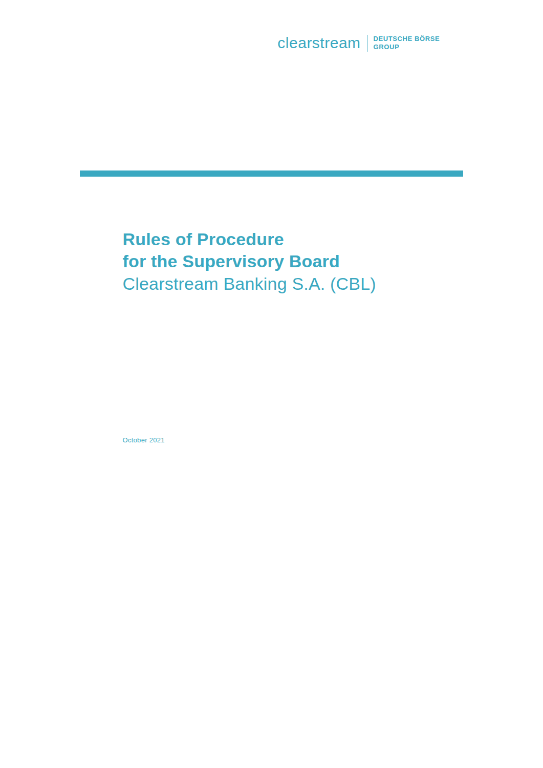clearstream Deutsche Börse
Group
Rules of Procedure
for the Supervisory Board
Clearstream Banking S.A. (CBL)
October 2021